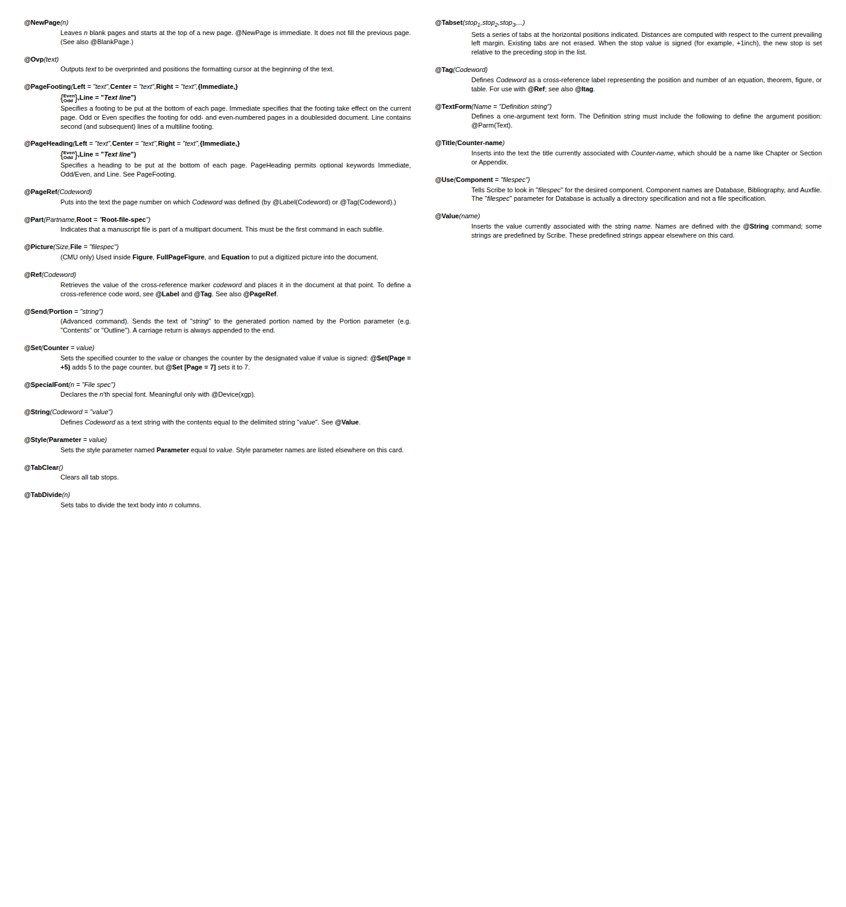@NewPage(n)
Leaves n blank pages and starts at the top of a new page. @NewPage is immediate. It does not fill the previous page. (See also @BlankPage.)
@Ovp(text)
Outputs text to be overprinted and positions the formatting cursor at the beginning of the text.
@PageFooting(Left = "text", Center = "text", Right = "text",{Immediate,}
{Even Odd},Line = "Text line")
Specifies a footing to be put at the bottom of each page. Immediate specifies that the footing take effect on the current page. Odd or Even specifies the footing for odd- and even-numbered pages in a doublesided document. Line contains second (and subsequent) lines of a multiline footing.
@PageHeading(Left = "text", Center = "text", Right = "text",{Immediate,}
{Even Odd},Line = "Text line")
Specifies a heading to be put at the bottom of each page. PageHeading permits optional keywords Immediate, Odd/Even, and Line. See PageFooting.
@PageRef(Codeword)
Puts into the text the page number on which Codeword was defined (by @Label(Codeword) or @Tag(Codeword).)
@Part(Partname, Root = "Root-file-spec")
Indicates that a manuscript file is part of a multipart document. This must be the first command in each subfile.
@Picture(Size, File = "filespec")
(CMU only) Used inside Figure, FullPageFigure, and Equation to put a digitized picture into the document.
@Ref(Codeword)
Retrieves the value of the cross-reference marker codeword and places it in the document at that point. To define a cross-reference code word, see @Label and @Tag. See also @PageRef.
@Send(Portion = "string")
(Advanced command). Sends the text of "string" to the generated portion named by the Portion parameter (e.g. "Contents" or "Outline"). A carriage return is always appended to the end.
@Set(Counter = value)
Sets the specified counter to the value or changes the counter by the designated value if value is signed: @Set(Page = +5) adds 5 to the page counter, but @Set [Page = 7] sets it to 7.
@SpecialFont(n = "File spec")
Declares the n'th special font. Meaningful only with @Device(xgp).
@String(Codeword = "value")
Defines Codeword as a text string with the contents equal to the delimited string "value". See @Value.
@Style(Parameter = value)
Sets the style parameter named Parameter equal to value. Style parameter names are listed elsewhere on this card.
@TabClear()
Clears all tab stops.
@TabDivide(n)
Sets tabs to divide the text body into n columns.
@Tabset(stop1,stop2,stop3,...)
Sets a series of tabs at the horizontal positions indicated. Distances are computed with respect to the current prevailing left margin. Existing tabs are not erased. When the stop value is signed (for example, +1inch), the new stop is set relative to the preceding stop in the list.
@Tag(Codeword)
Defines Codeword as a cross-reference label representing the position and number of an equation, theorem, figure, or table. For use with @Ref; see also @Itag.
@TextForm(Name = "Definition string")
Defines a one-argument text form. The Definition string must include the following to define the argument position: @Parm(Text).
@Title(Counter-name)
Inserts into the text the title currently associated with Counter-name, which should be a name like Chapter or Section or Appendix.
@Use(Component = "filespec")
Tells Scribe to look in "filespec" for the desired component. Component names are Database, Bibliography, and Auxfile. The "filespec" parameter for Database is actually a directory specification and not a file specification.
@Value(name)
Inserts the value currently associated with the string name. Names are defined with the @String command; some strings are predefined by Scribe. These predefined strings appear elsewhere on this card.